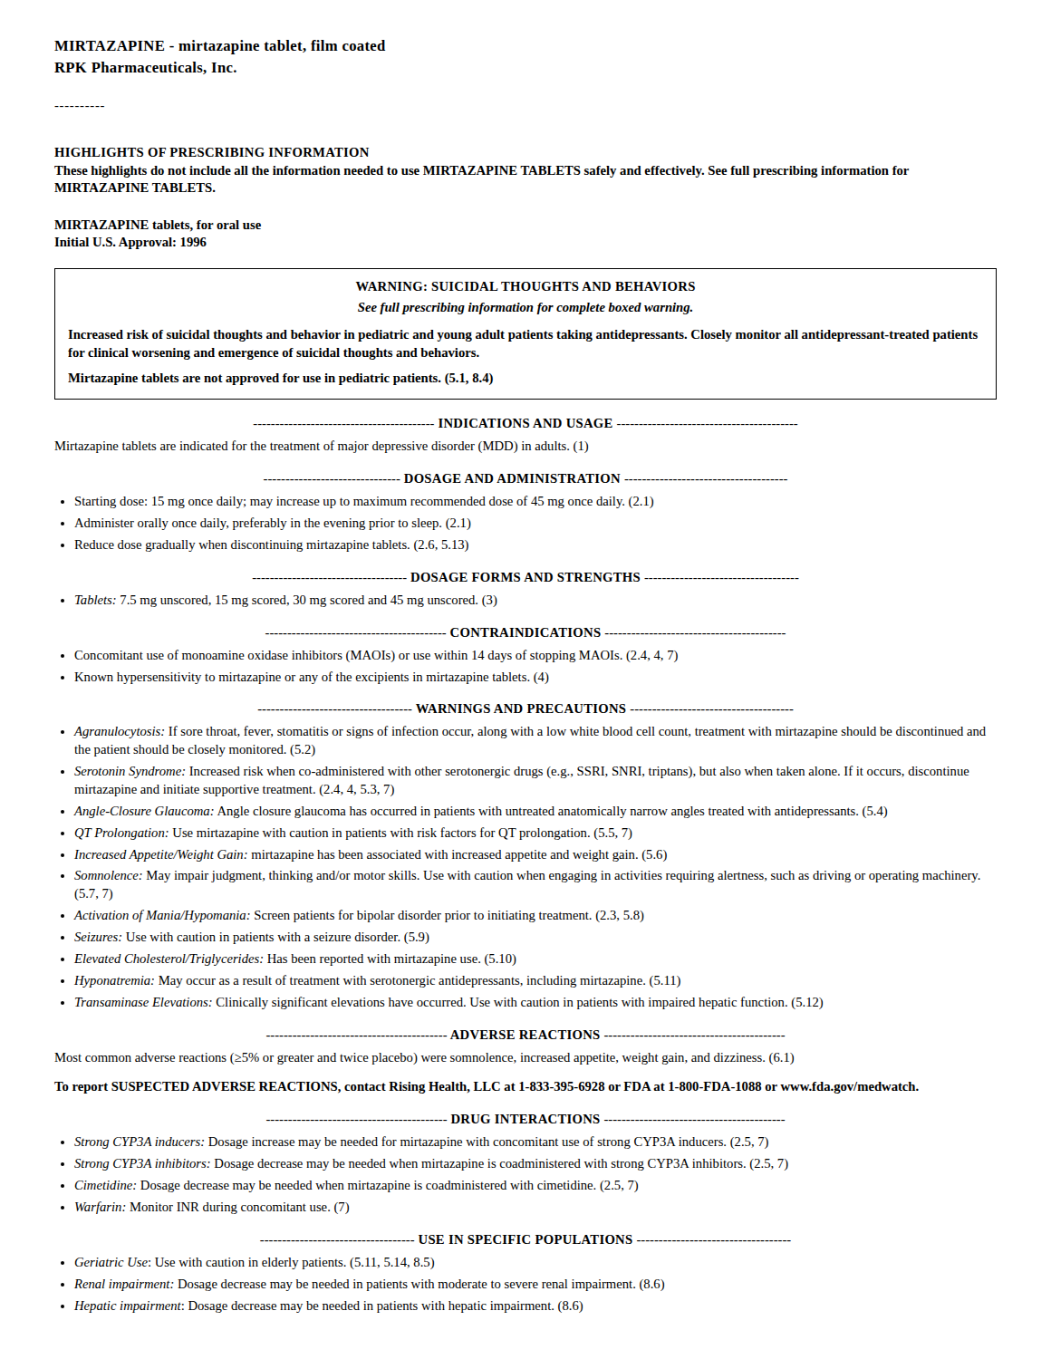MIRTAZAPINE - mirtazapine tablet, film coated
RPK Pharmaceuticals, Inc.
----------
HIGHLIGHTS OF PRESCRIBING INFORMATION
These highlights do not include all the information needed to use MIRTAZAPINE TABLETS safely and effectively. See full prescribing information for MIRTAZAPINE TABLETS.
MIRTAZAPINE tablets, for oral use
Initial U.S. Approval: 1996
WARNING: SUICIDAL THOUGHTS AND BEHAVIORS
See full prescribing information for complete boxed warning.
Increased risk of suicidal thoughts and behavior in pediatric and young adult patients taking antidepressants. Closely monitor all antidepressant-treated patients for clinical worsening and emergence of suicidal thoughts and behaviors.
Mirtazapine tablets are not approved for use in pediatric patients. (5.1, 8.4)
----------------------------------------- INDICATIONS AND USAGE -----------------------------------------
Mirtazapine tablets are indicated for the treatment of major depressive disorder (MDD) in adults. (1)
------------------------------- DOSAGE AND ADMINISTRATION -------------------------------------
Starting dose: 15 mg once daily; may increase up to maximum recommended dose of 45 mg once daily. (2.1)
Administer orally once daily, preferably in the evening prior to sleep. (2.1)
Reduce dose gradually when discontinuing mirtazapine tablets. (2.6, 5.13)
----------------------------------- DOSAGE FORMS AND STRENGTHS -----------------------------------
Tablets: 7.5 mg unscored, 15 mg scored, 30 mg scored and 45 mg unscored. (3)
----------------------------------------- CONTRAINDICATIONS -----------------------------------------
Concomitant use of monoamine oxidase inhibitors (MAOIs) or use within 14 days of stopping MAOIs. (2.4, 4, 7)
Known hypersensitivity to mirtazapine or any of the excipients in mirtazapine tablets. (4)
----------------------------------- WARNINGS AND PRECAUTIONS -------------------------------------
Agranulocytosis: If sore throat, fever, stomatitis or signs of infection occur, along with a low white blood cell count, treatment with mirtazapine should be discontinued and the patient should be closely monitored. (5.2)
Serotonin Syndrome: Increased risk when co-administered with other serotonergic drugs (e.g., SSRI, SNRI, triptans), but also when taken alone. If it occurs, discontinue mirtazapine and initiate supportive treatment. (2.4, 4, 5.3, 7)
Angle-Closure Glaucoma: Angle closure glaucoma has occurred in patients with untreated anatomically narrow angles treated with antidepressants. (5.4)
QT Prolongation: Use mirtazapine with caution in patients with risk factors for QT prolongation. (5.5, 7)
Increased Appetite/Weight Gain: mirtazapine has been associated with increased appetite and weight gain. (5.6)
Somnolence: May impair judgment, thinking and/or motor skills. Use with caution when engaging in activities requiring alertness, such as driving or operating machinery. (5.7, 7)
Activation of Mania/Hypomania: Screen patients for bipolar disorder prior to initiating treatment. (2.3, 5.8)
Seizures: Use with caution in patients with a seizure disorder. (5.9)
Elevated Cholesterol/Triglycerides: Has been reported with mirtazapine use. (5.10)
Hyponatremia: May occur as a result of treatment with serotonergic antidepressants, including mirtazapine. (5.11)
Transaminase Elevations: Clinically significant elevations have occurred. Use with caution in patients with impaired hepatic function. (5.12)
----------------------------------------- ADVERSE REACTIONS -----------------------------------------
Most common adverse reactions (≥5% or greater and twice placebo) were somnolence, increased appetite, weight gain, and dizziness. (6.1)
To report SUSPECTED ADVERSE REACTIONS, contact Rising Health, LLC at 1-833-395-6928 or FDA at 1-800-FDA-1088 or www.fda.gov/medwatch.
----------------------------------------- DRUG INTERACTIONS -----------------------------------------
Strong CYP3A inducers: Dosage increase may be needed for mirtazapine with concomitant use of strong CYP3A inducers. (2.5, 7)
Strong CYP3A inhibitors: Dosage decrease may be needed when mirtazapine is coadministered with strong CYP3A inhibitors. (2.5, 7)
Cimetidine: Dosage decrease may be needed when mirtazapine is coadministered with cimetidine. (2.5, 7)
Warfarin: Monitor INR during concomitant use. (7)
----------------------------------- USE IN SPECIFIC POPULATIONS -----------------------------------
Geriatric Use: Use with caution in elderly patients. (5.11, 5.14, 8.5)
Renal impairment: Dosage decrease may be needed in patients with moderate to severe renal impairment. (8.6)
Hepatic impairment: Dosage decrease may be needed in patients with hepatic impairment. (8.6)